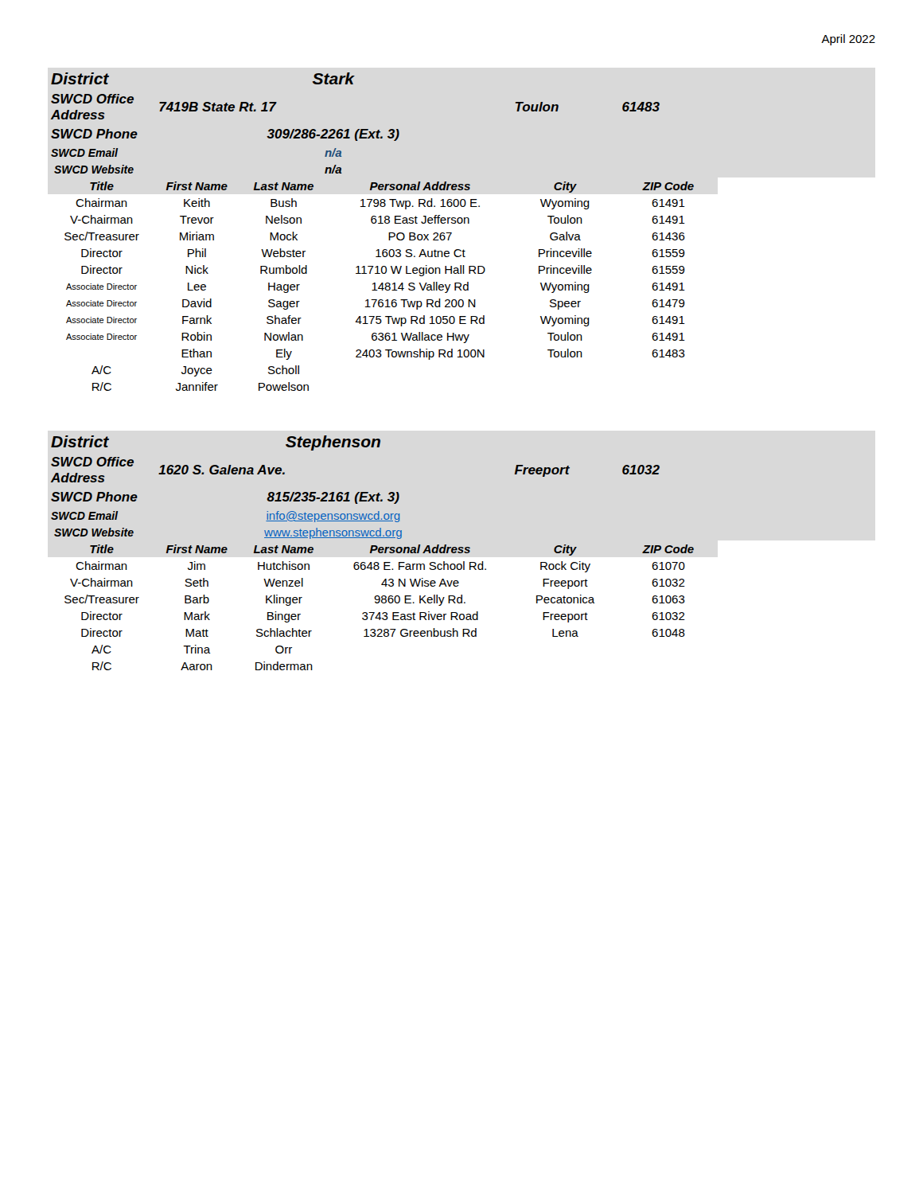April 2022
| District | Stark | | | |
| SWCD Office Address | 7419B State Rt. 17 | | Toulon | 61483 | |
| SWCD Phone | 309/286-2261 (Ext. 3) | | | |
| SWCD Email | n/a | | | |
| SWCD Website | n/a | | | |
| Title | First Name | Last Name | Personal Address | City | ZIP Code | |
| Chairman | Keith | Bush | 1798 Twp. Rd. 1600 E. | Wyoming | 61491 | |
| V-Chairman | Trevor | Nelson | 618 East Jefferson | Toulon | 61491 | |
| Sec/Treasurer | Miriam | Mock | PO Box 267 | Galva | 61436 | |
| Director | Phil | Webster | 1603 S. Autne Ct | Princeville | 61559 | |
| Director | Nick | Rumbold | 11710 W Legion Hall RD | Princeville | 61559 | |
| Associate Director | Lee | Hager | 14814 S Valley Rd | Wyoming | 61491 | |
| Associate Director | David | Sager | 17616 Twp Rd 200 N | Speer | 61479 | |
| Associate Director | Farnk | Shafer | 4175 Twp Rd 1050 E Rd | Wyoming | 61491 | |
| Associate Director | Robin | Nowlan | 6361 Wallace Hwy | Toulon | 61491 | |
| | Ethan | Ely | 2403 Township Rd 100N | Toulon | 61483 | |
| A/C | Joyce | Scholl | | | | |
| R/C | Jannifer | Powelson | | | | |
| District | Stephenson | | | |
| SWCD Office Address | 1620 S. Galena Ave. | | Freeport | 61032 | |
| SWCD Phone | 815/235-2161 (Ext. 3) | | | |
| SWCD Email | info@stepensonswcd.org | | | |
| SWCD Website | www.stephensonswcd.org | | | |
| Title | First Name | Last Name | Personal Address | City | ZIP Code | |
| Chairman | Jim | Hutchison | 6648 E. Farm School Rd. | Rock City | 61070 | |
| V-Chairman | Seth | Wenzel | 43 N Wise Ave | Freeport | 61032 | |
| Sec/Treasurer | Barb | Klinger | 9860 E. Kelly Rd. | Pecatonica | 61063 | |
| Director | Mark | Binger | 3743 East River Road | Freeport | 61032 | |
| Director | Matt | Schlachter | 13287 Greenbush Rd | Lena | 61048 | |
| A/C | Trina | Orr | | | | |
| R/C | Aaron | Dinderman | | | | |